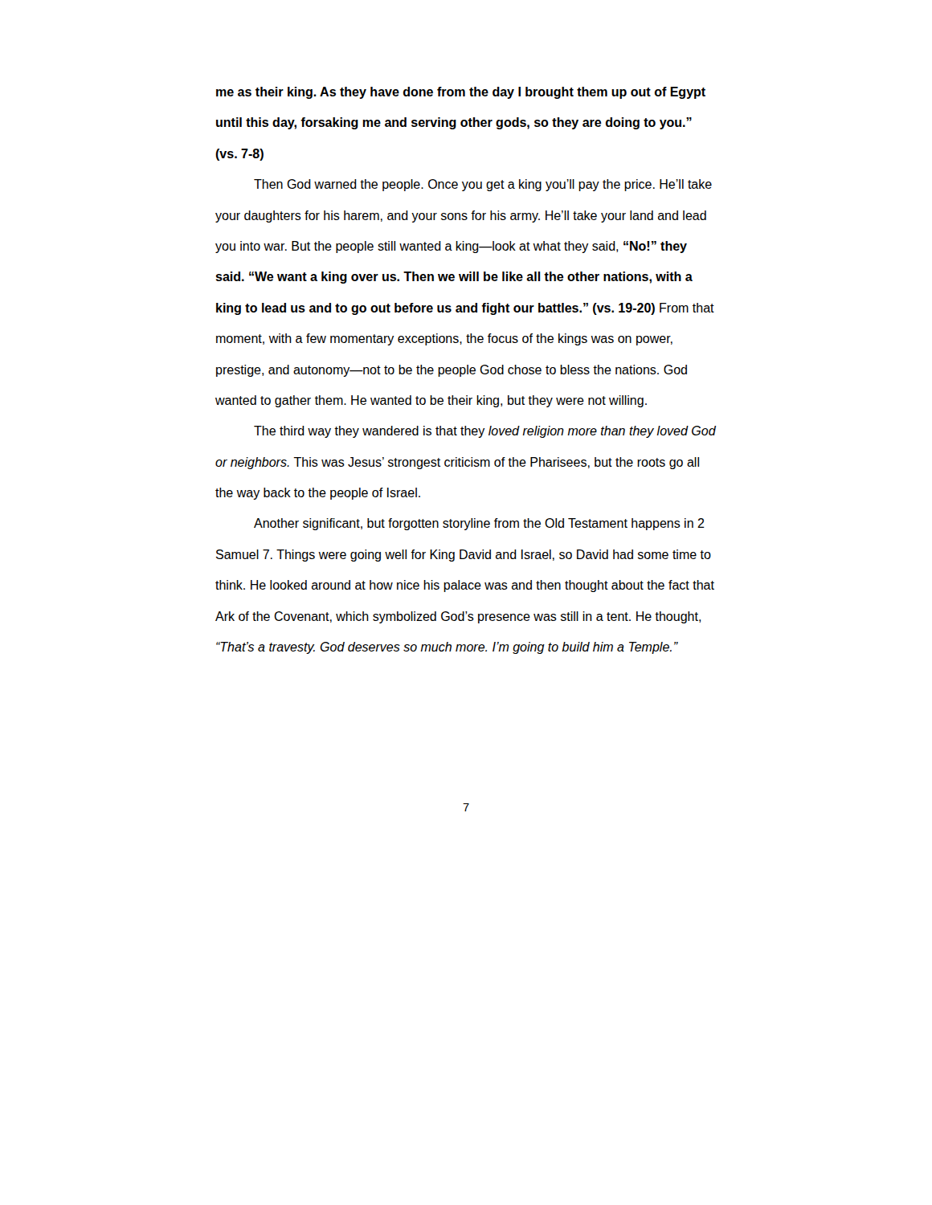me as their king. As they have done from the day I brought them up out of Egypt until this day, forsaking me and serving other gods, so they are doing to you.” (vs. 7-8)
Then God warned the people. Once you get a king you’ll pay the price. He’ll take your daughters for his harem, and your sons for his army. He’ll take your land and lead you into war. But the people still wanted a king—look at what they said, “No!” they said. “We want a king over us. Then we will be like all the other nations, with a king to lead us and to go out before us and fight our battles.” (vs. 19-20) From that moment, with a few momentary exceptions, the focus of the kings was on power, prestige, and autonomy—not to be the people God chose to bless the nations. God wanted to gather them. He wanted to be their king, but they were not willing.
The third way they wandered is that they loved religion more than they loved God or neighbors. This was Jesus’ strongest criticism of the Pharisees, but the roots go all the way back to the people of Israel.
Another significant, but forgotten storyline from the Old Testament happens in 2 Samuel 7. Things were going well for King David and Israel, so David had some time to think. He looked around at how nice his palace was and then thought about the fact that Ark of the Covenant, which symbolized God’s presence was still in a tent. He thought, “That’s a travesty. God deserves so much more. I’m going to build him a Temple.”
7